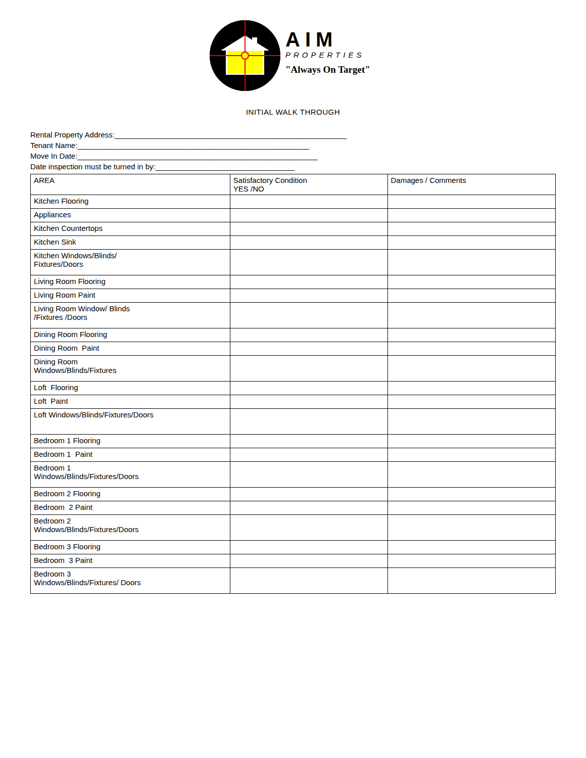AIM
PROPERTIES
"Always On Target"
INITIAL WALK THROUGH
Rental Property Address:_______________________________________________________
Tenant Name:_______________________________________________________
Move In Date:_________________________________________________________
Date inspection must be turned in by:_________________________________
| AREA | Satisfactory Condition YES /NO | Damages / Comments |
| --- | --- | --- |
| Kitchen Flooring | | |
| Appliances | | |
| Kitchen Countertops | | |
| Kitchen Sink | | |
| Kitchen Windows/Blinds/ Fixtures/Doors | | |
| Living Room Flooring | | |
| Living Room Paint | | |
| Living Room Window/ Blinds /Fixtures /Doors | | |
| Dining Room Flooring | | |
| Dining Room Paint | | |
| Dining Room Windows/Blinds/Fixtures | | |
| Loft Flooring | | |
| Loft Paint | | |
| Loft Windows/Blinds/Fixtures/Doors | | |
| Bedroom 1 Flooring | | |
| Bedroom 1 Paint | | |
| Bedroom 1 Windows/Blinds/Fixtures/Doors | | |
| Bedroom 2 Flooring | | |
| Bedroom 2 Paint | | |
| Bedroom 2 Windows/Blinds/Fixtures/Doors | | |
| Bedroom 3 Flooring | | |
| Bedroom 3 Paint | | |
| Bedroom 3 Windows/Blinds/Fixtures/ Doors | | |